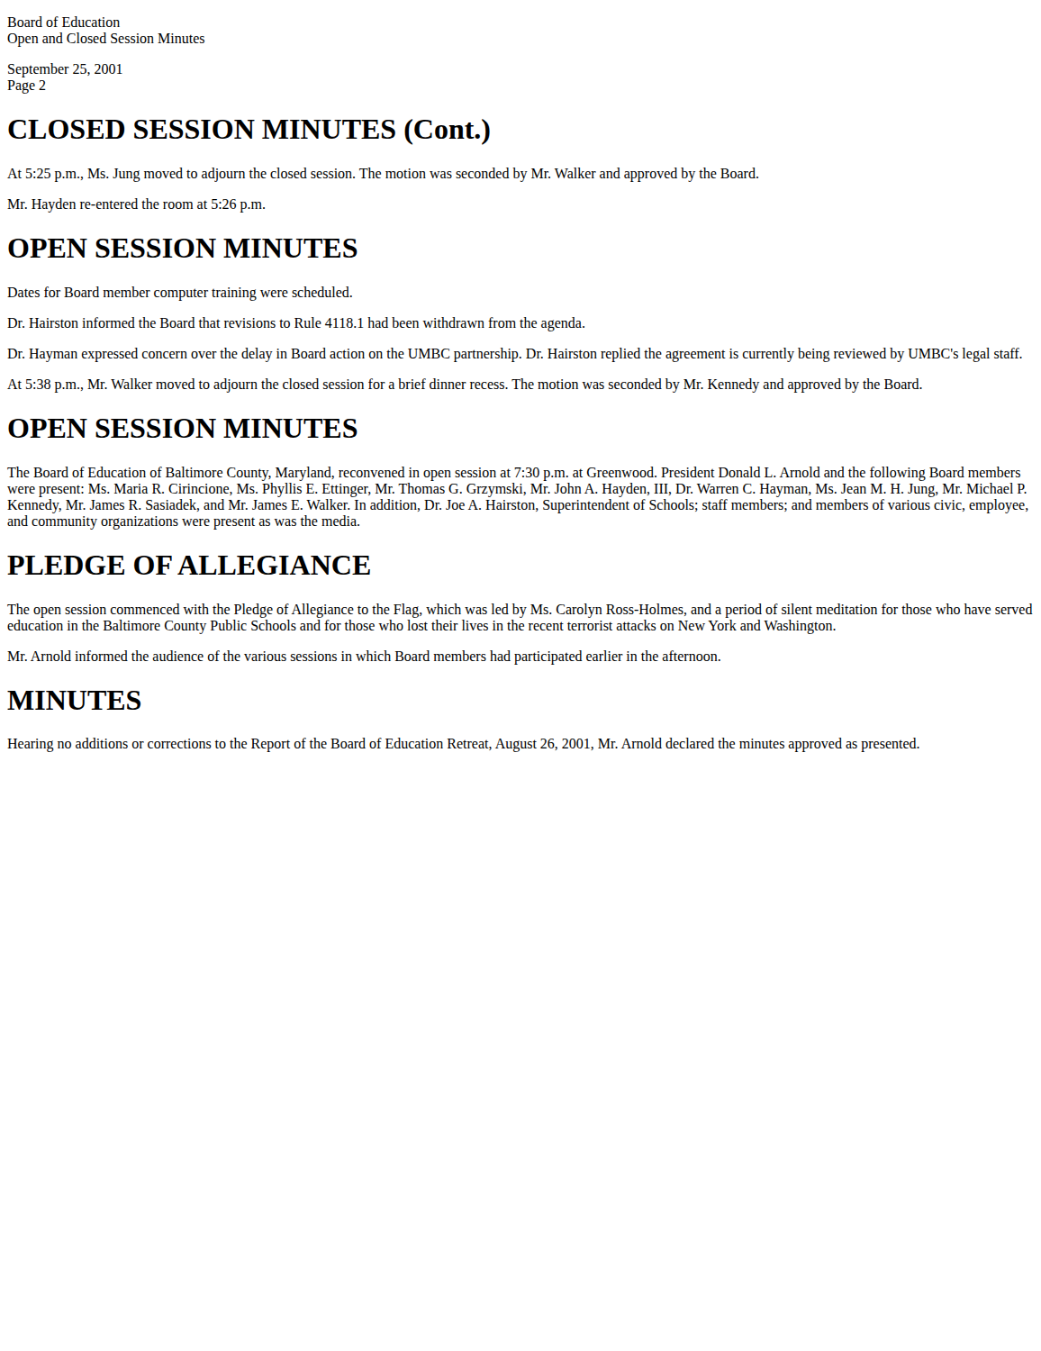Board of Education
Open and Closed Session Minutes
September 25, 2001
Page 2
CLOSED SESSION MINUTES (Cont.)
At 5:25 p.m., Ms. Jung moved to adjourn the closed session. The motion was seconded by Mr. Walker and approved by the Board.
Mr. Hayden re-entered the room at 5:26 p.m.
OPEN SESSION MINUTES
Dates for Board member computer training were scheduled.
Dr. Hairston informed the Board that revisions to Rule 4118.1 had been withdrawn from the agenda.
Dr. Hayman expressed concern over the delay in Board action on the UMBC partnership. Dr. Hairston replied the agreement is currently being reviewed by UMBC's legal staff.
At 5:38 p.m., Mr. Walker moved to adjourn the closed session for a brief dinner recess. The motion was seconded by Mr. Kennedy and approved by the Board.
OPEN SESSION MINUTES
The Board of Education of Baltimore County, Maryland, reconvened in open session at 7:30 p.m. at Greenwood. President Donald L. Arnold and the following Board members were present: Ms. Maria R. Cirincione, Ms. Phyllis E. Ettinger, Mr. Thomas G. Grzymski, Mr. John A. Hayden, III, Dr. Warren C. Hayman, Ms. Jean M. H. Jung, Mr. Michael P. Kennedy, Mr. James R. Sasiadek, and Mr. James E. Walker. In addition, Dr. Joe A. Hairston, Superintendent of Schools; staff members; and members of various civic, employee, and community organizations were present as was the media.
PLEDGE OF ALLEGIANCE
The open session commenced with the Pledge of Allegiance to the Flag, which was led by Ms. Carolyn Ross-Holmes, and a period of silent meditation for those who have served education in the Baltimore County Public Schools and for those who lost their lives in the recent terrorist attacks on New York and Washington.
Mr. Arnold informed the audience of the various sessions in which Board members had participated earlier in the afternoon.
MINUTES
Hearing no additions or corrections to the Report of the Board of Education Retreat, August 26, 2001, Mr. Arnold declared the minutes approved as presented.